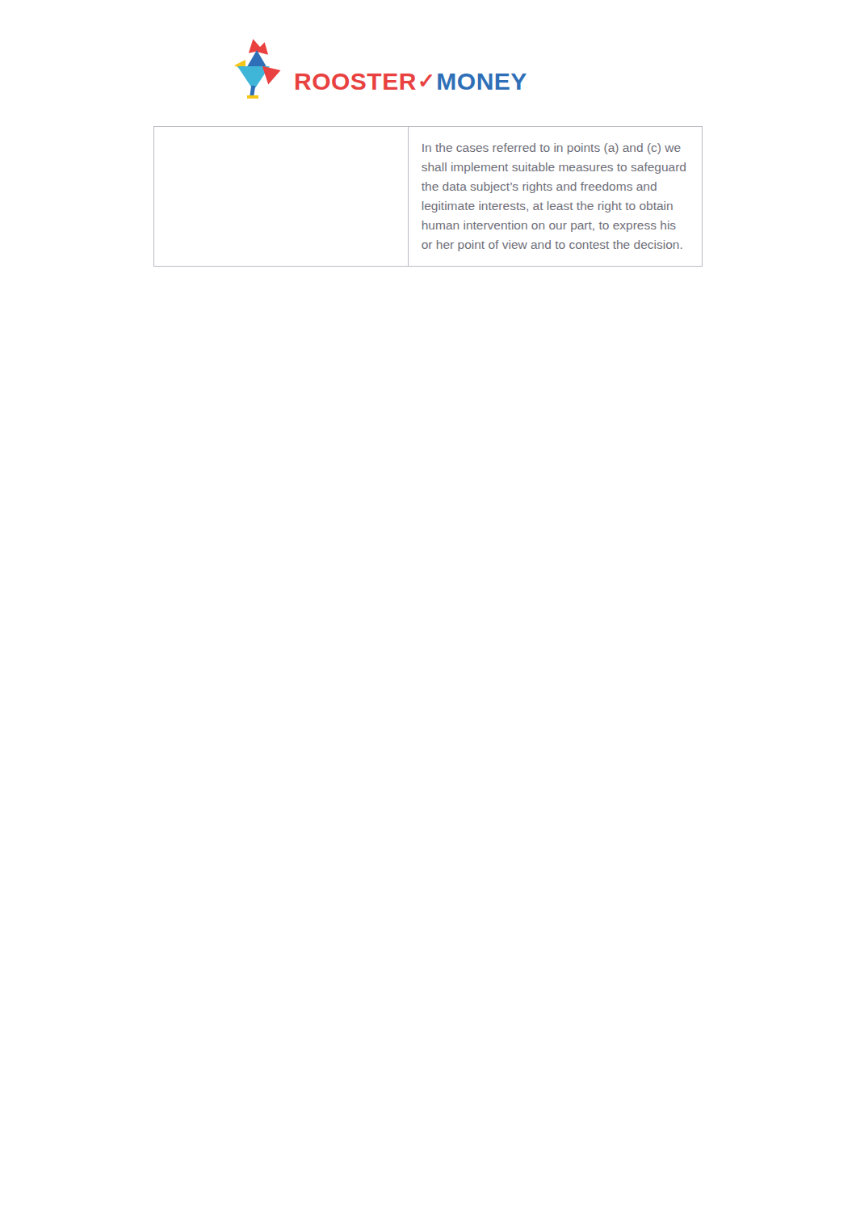ROOSTER✓MONEY
| | In the cases referred to in points (a) and (c) we shall implement suitable measures to safeguard the data subject’s rights and freedoms and legitimate interests, at least the right to obtain human intervention on our part, to express his or her point of view and to contest the decision. |